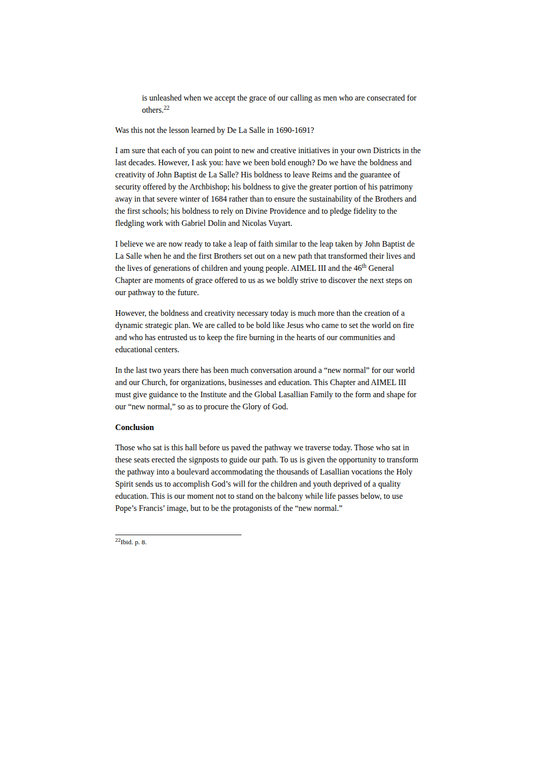is unleashed when we accept the grace of our calling as men who are consecrated for others.22
Was this not the lesson learned by De La Salle in 1690-1691?
I am sure that each of you can point to new and creative initiatives in your own Districts in the last decades. However, I ask you: have we been bold enough? Do we have the boldness and creativity of John Baptist de La Salle? His boldness to leave Reims and the guarantee of security offered by the Archbishop; his boldness to give the greater portion of his patrimony away in that severe winter of 1684 rather than to ensure the sustainability of the Brothers and the first schools; his boldness to rely on Divine Providence and to pledge fidelity to the fledgling work with Gabriel Dolin and Nicolas Vuyart.
I believe we are now ready to take a leap of faith similar to the leap taken by John Baptist de La Salle when he and the first Brothers set out on a new path that transformed their lives and the lives of generations of children and young people. AIMEL III and the 46th General Chapter are moments of grace offered to us as we boldly strive to discover the next steps on our pathway to the future.
However, the boldness and creativity necessary today is much more than the creation of a dynamic strategic plan. We are called to be bold like Jesus who came to set the world on fire and who has entrusted us to keep the fire burning in the hearts of our communities and educational centers.
In the last two years there has been much conversation around a “new normal” for our world and our Church, for organizations, businesses and education. This Chapter and AIMEL III must give guidance to the Institute and the Global Lasallian Family to the form and shape for our “new normal,” so as to procure the Glory of God.
Conclusion
Those who sat is this hall before us paved the pathway we traverse today. Those who sat in these seats erected the signposts to guide our path. To us is given the opportunity to transform the pathway into a boulevard accommodating the thousands of Lasallian vocations the Holy Spirit sends us to accomplish God’s will for the children and youth deprived of a quality education. This is our moment not to stand on the balcony while life passes below, to use Pope’s Francis’ image, but to be the protagonists of the “new normal.”
22Ibid. p. 8.